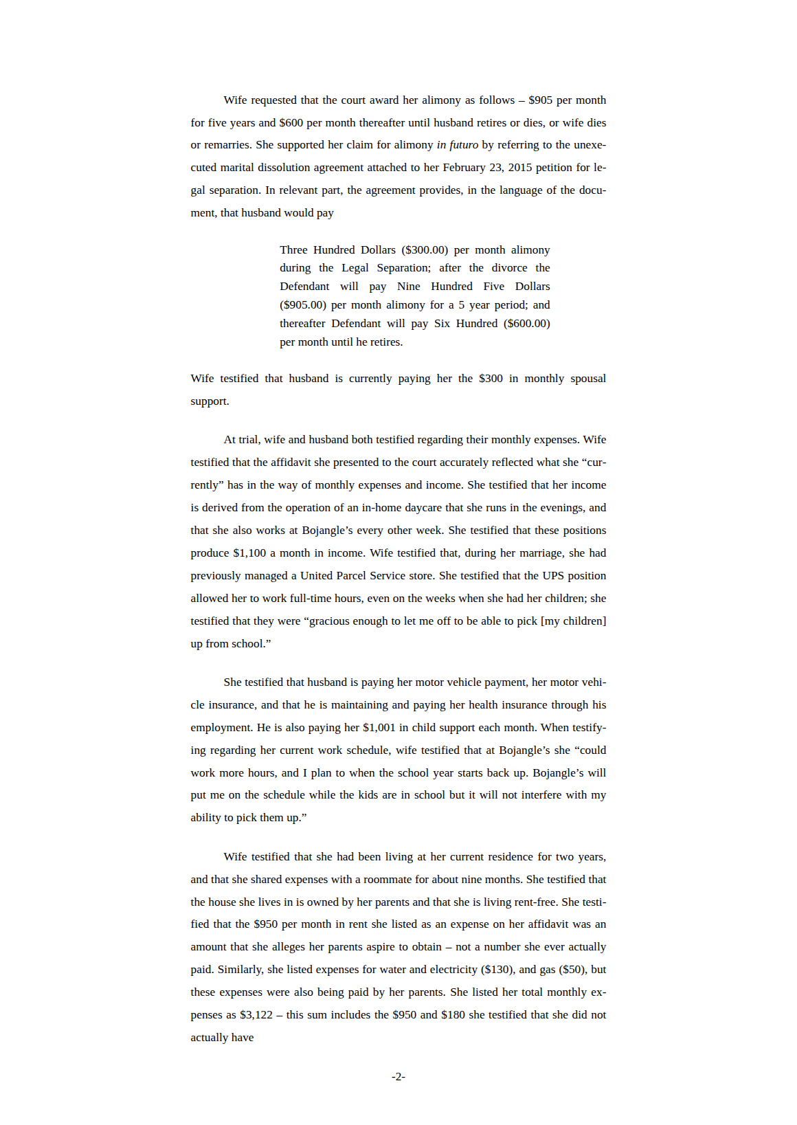Wife requested that the court award her alimony as follows – $905 per month for five years and $600 per month thereafter until husband retires or dies, or wife dies or remarries. She supported her claim for alimony in futuro by referring to the unexecuted marital dissolution agreement attached to her February 23, 2015 petition for legal separation. In relevant part, the agreement provides, in the language of the document, that husband would pay
Three Hundred Dollars ($300.00) per month alimony during the Legal Separation; after the divorce the Defendant will pay Nine Hundred Five Dollars ($905.00) per month alimony for a 5 year period; and thereafter Defendant will pay Six Hundred ($600.00) per month until he retires.
Wife testified that husband is currently paying her the $300 in monthly spousal support.
At trial, wife and husband both testified regarding their monthly expenses. Wife testified that the affidavit she presented to the court accurately reflected what she “currently” has in the way of monthly expenses and income. She testified that her income is derived from the operation of an in-home daycare that she runs in the evenings, and that she also works at Bojangle’s every other week. She testified that these positions produce $1,100 a month in income. Wife testified that, during her marriage, she had previously managed a United Parcel Service store. She testified that the UPS position allowed her to work full-time hours, even on the weeks when she had her children; she testified that they were “gracious enough to let me off to be able to pick [my children] up from school.”
She testified that husband is paying her motor vehicle payment, her motor vehicle insurance, and that he is maintaining and paying her health insurance through his employment. He is also paying her $1,001 in child support each month. When testifying regarding her current work schedule, wife testified that at Bojangle’s she “could work more hours, and I plan to when the school year starts back up. Bojangle’s will put me on the schedule while the kids are in school but it will not interfere with my ability to pick them up.”
Wife testified that she had been living at her current residence for two years, and that she shared expenses with a roommate for about nine months. She testified that the house she lives in is owned by her parents and that she is living rent-free. She testified that the $950 per month in rent she listed as an expense on her affidavit was an amount that she alleges her parents aspire to obtain – not a number she ever actually paid. Similarly, she listed expenses for water and electricity ($130), and gas ($50), but these expenses were also being paid by her parents. She listed her total monthly expenses as $3,122 – this sum includes the $950 and $180 she testified that she did not actually have
-2-